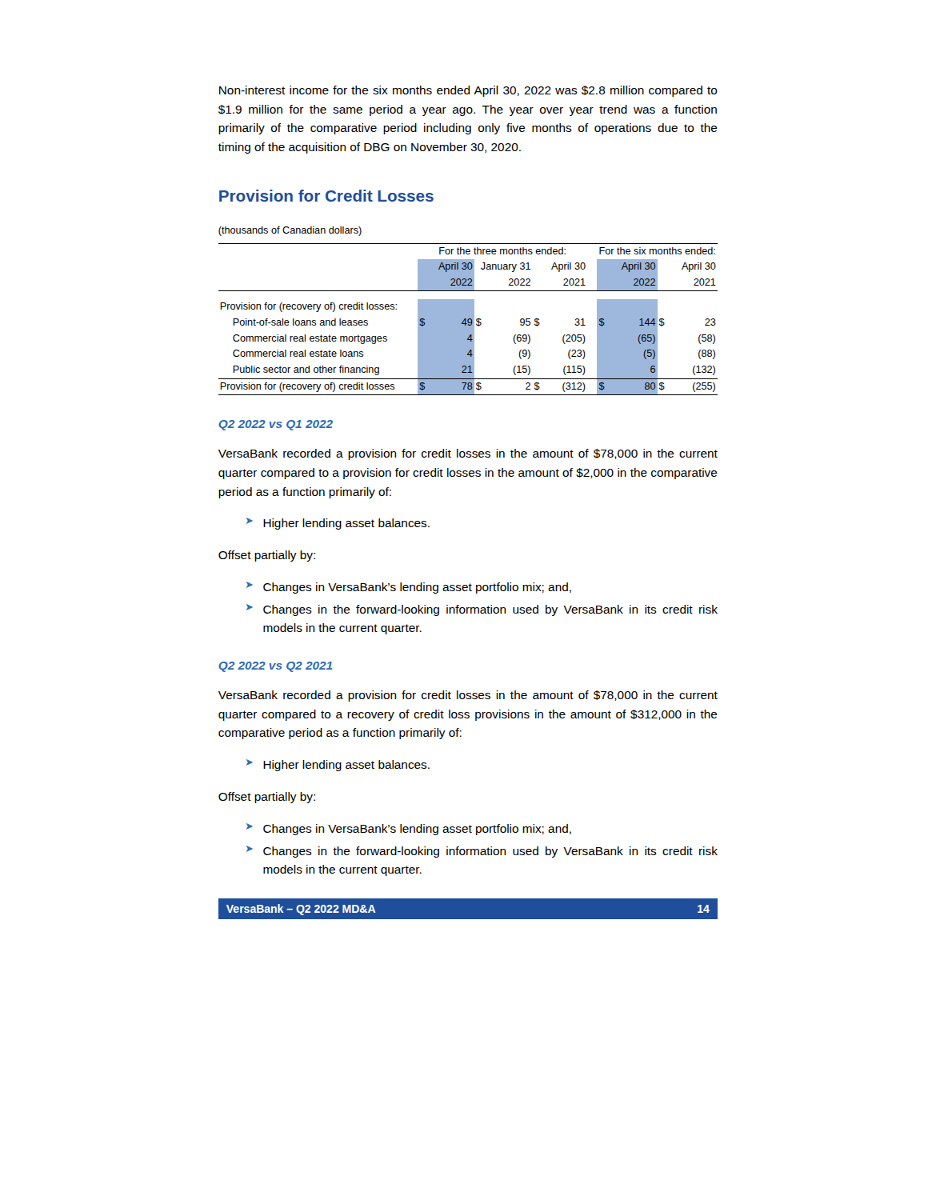Non-interest income for the six months ended April 30, 2022 was $2.8 million compared to $1.9 million for the same period a year ago. The year over year trend was a function primarily of the comparative period including only five months of operations due to the timing of the acquisition of DBG on November 30, 2020.
Provision for Credit Losses
(thousands of Canadian dollars)
| | For the three months ended: | | For the six months ended: |
| | April 30 | January 31 | April 30 | | April 30 | April 30 |
| | 2022 | 2022 | 2021 | | 2022 | 2021 |
| Provision for (recovery of) credit losses: | | | | | | | | | | | |
| Point-of-sale loans and leases | $ | 49 | $ | 95 | $ | 31 | | $ | 144 | $ | 23 |
| Commercial real estate mortgages | | 4 | | (69) | | (205) | | | (65) | | (58) |
| Commercial real estate loans | | 4 | | (9) | | (23) | | | (5) | | (88) |
| Public sector and other financing | | 21 | | (15) | | (115) | | | 6 | | (132) |
| Provision for (recovery of) credit losses | $ | 78 | $ | 2 | $ | (312) | | $ | 80 | $ | (255) |
Q2 2022 vs Q1 2022
VersaBank recorded a provision for credit losses in the amount of $78,000 in the current quarter compared to a provision for credit losses in the amount of $2,000 in the comparative period as a function primarily of:
Higher lending asset balances.
Offset partially by:
Changes in VersaBank’s lending asset portfolio mix; and,
Changes in the forward-looking information used by VersaBank in its credit risk models in the current quarter.
Q2 2022 vs Q2 2021
VersaBank recorded a provision for credit losses in the amount of $78,000 in the current quarter compared to a recovery of credit loss provisions in the amount of $312,000 in the comparative period as a function primarily of:
Higher lending asset balances.
Offset partially by:
Changes in VersaBank’s lending asset portfolio mix; and,
Changes in the forward-looking information used by VersaBank in its credit risk models in the current quarter.
VersaBank – Q2 2022 MD&A 14